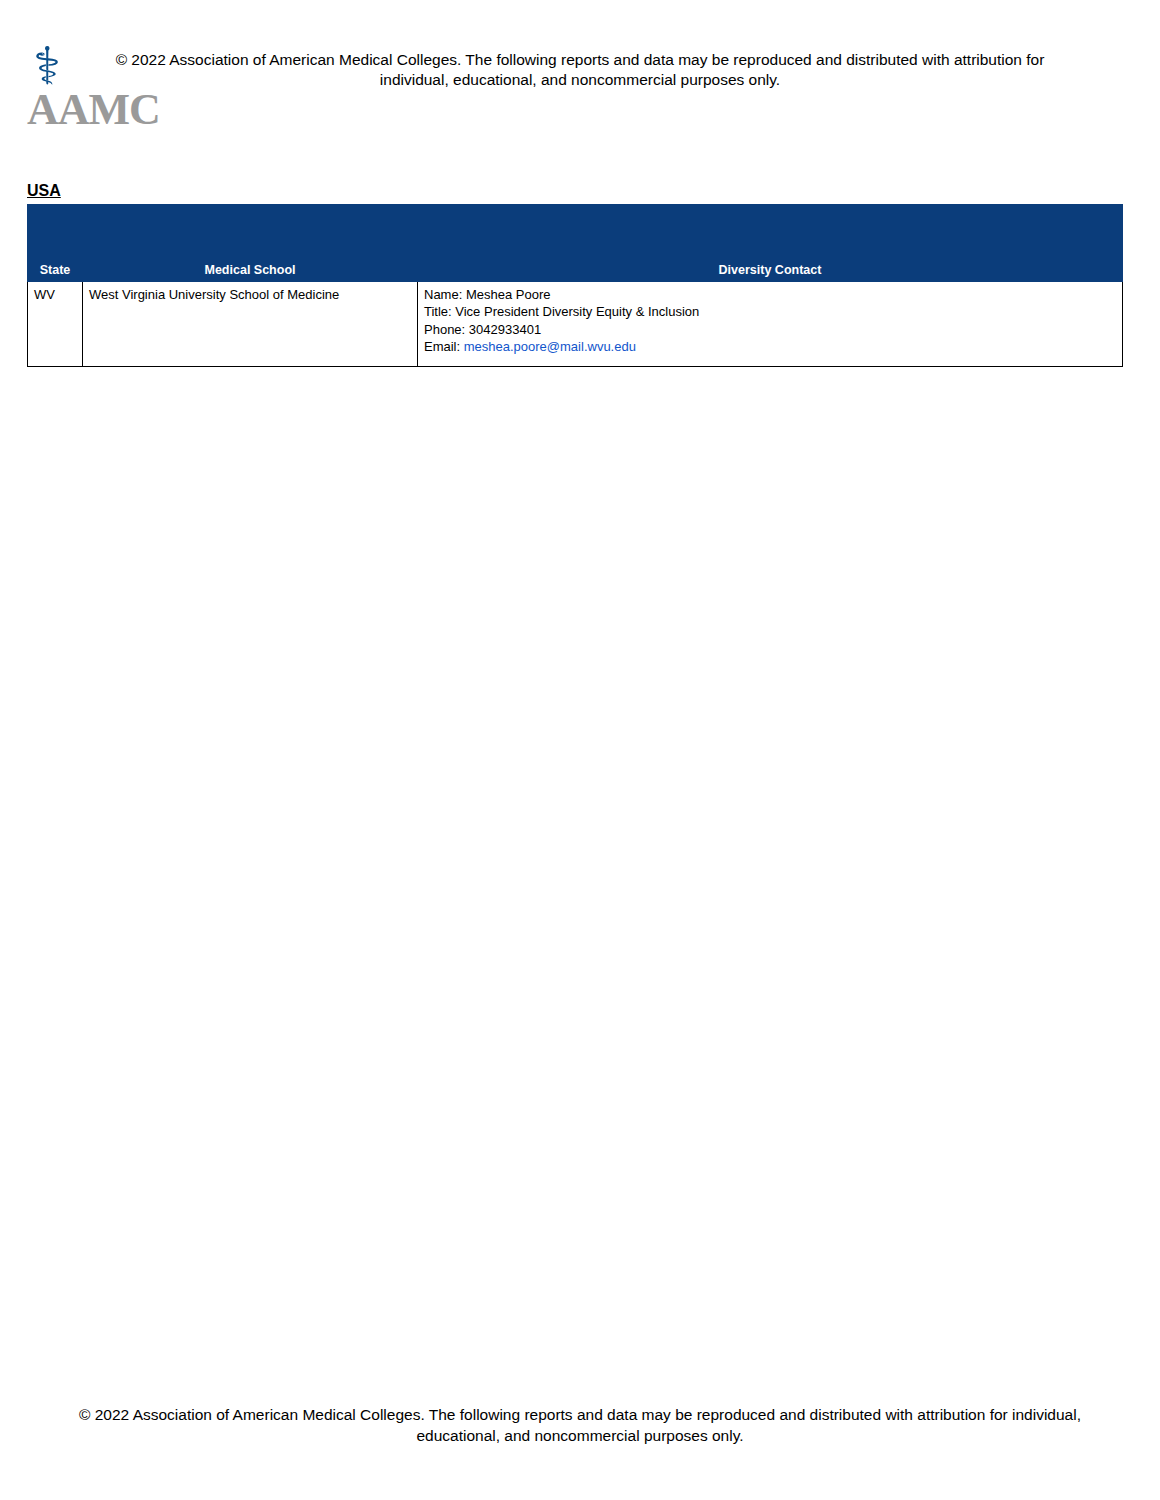⚕
AAMC
© 2022 Association of American Medical Colleges. The following reports and data may be reproduced and distributed with attribution for individual, educational, and noncommercial purposes only.
USA
| State | Medical School | Diversity Contact |
| --- | --- | --- |
| WV | West Virginia University School of Medicine | Name: Meshea Poore Title: Vice President Diversity Equity & Inclusion Phone: 3042933401 Email: meshea.poore@mail.wvu.edu |
© 2022 Association of American Medical Colleges. The following reports and data may be reproduced and distributed with attribution for individual, educational, and noncommercial purposes only.